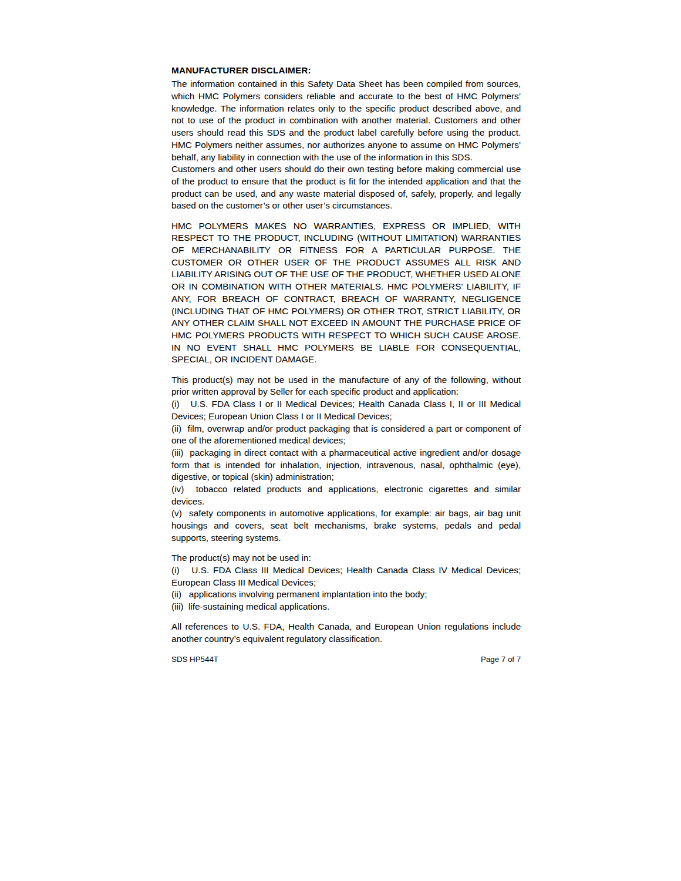MANUFACTURER DISCLAIMER:
The information contained in this Safety Data Sheet has been compiled from sources, which HMC Polymers considers reliable and accurate to the best of HMC Polymers’ knowledge. The information relates only to the specific product described above, and not to use of the product in combination with another material. Customers and other users should read this SDS and the product label carefully before using the product. HMC Polymers neither assumes, nor authorizes anyone to assume on HMC Polymers’ behalf, any liability in connection with the use of the information in this SDS.
Customers and other users should do their own testing before making commercial use of the product to ensure that the product is fit for the intended application and that the product can be used, and any waste material disposed of, safely, properly, and legally based on the customer’s or other user’s circumstances.
HMC Polymers makes no warranties, express or implied, with respect to the product, including (without limitation) warranties of merchanability or fitness for a particular purpose. The customer or other user of the product assumes all risk and liability arising out of the use of the product, whether used alone or in combination with other materials. HMC Polymers’ liability, if any, for breach of contract, breach of warranty, negligence (including that of HMC Polymers) or other trot, strict liability, or any other claim shall not exceed in amount the purchase price of HMC Polymers products with respect to which such cause arose. In no event shall HMC Polymers be liable for consequential, special, or incident damage.
This product(s) may not be used in the manufacture of any of the following, without prior written approval by Seller for each specific product and application:
(i) U.S. FDA Class I or II Medical Devices; Health Canada Class I, II or III Medical Devices; European Union Class I or II Medical Devices;
(ii) film, overwrap and/or product packaging that is considered a part or component of one of the aforementioned medical devices;
(iii) packaging in direct contact with a pharmaceutical active ingredient and/or dosage form that is intended for inhalation, injection, intravenous, nasal, ophthalmic (eye), digestive, or topical (skin) administration;
(iv) tobacco related products and applications, electronic cigarettes and similar devices.
(v) safety components in automotive applications, for example: air bags, air bag unit housings and covers, seat belt mechanisms, brake systems, pedals and pedal supports, steering systems.
The product(s) may not be used in:
(i) U.S. FDA Class III Medical Devices; Health Canada Class IV Medical Devices; European Class III Medical Devices;
(ii) applications involving permanent implantation into the body;
(iii) life-sustaining medical applications.
All references to U.S. FDA, Health Canada, and European Union regulations include another country’s equivalent regulatory classification.
SDS HP544T Page 7 of 7